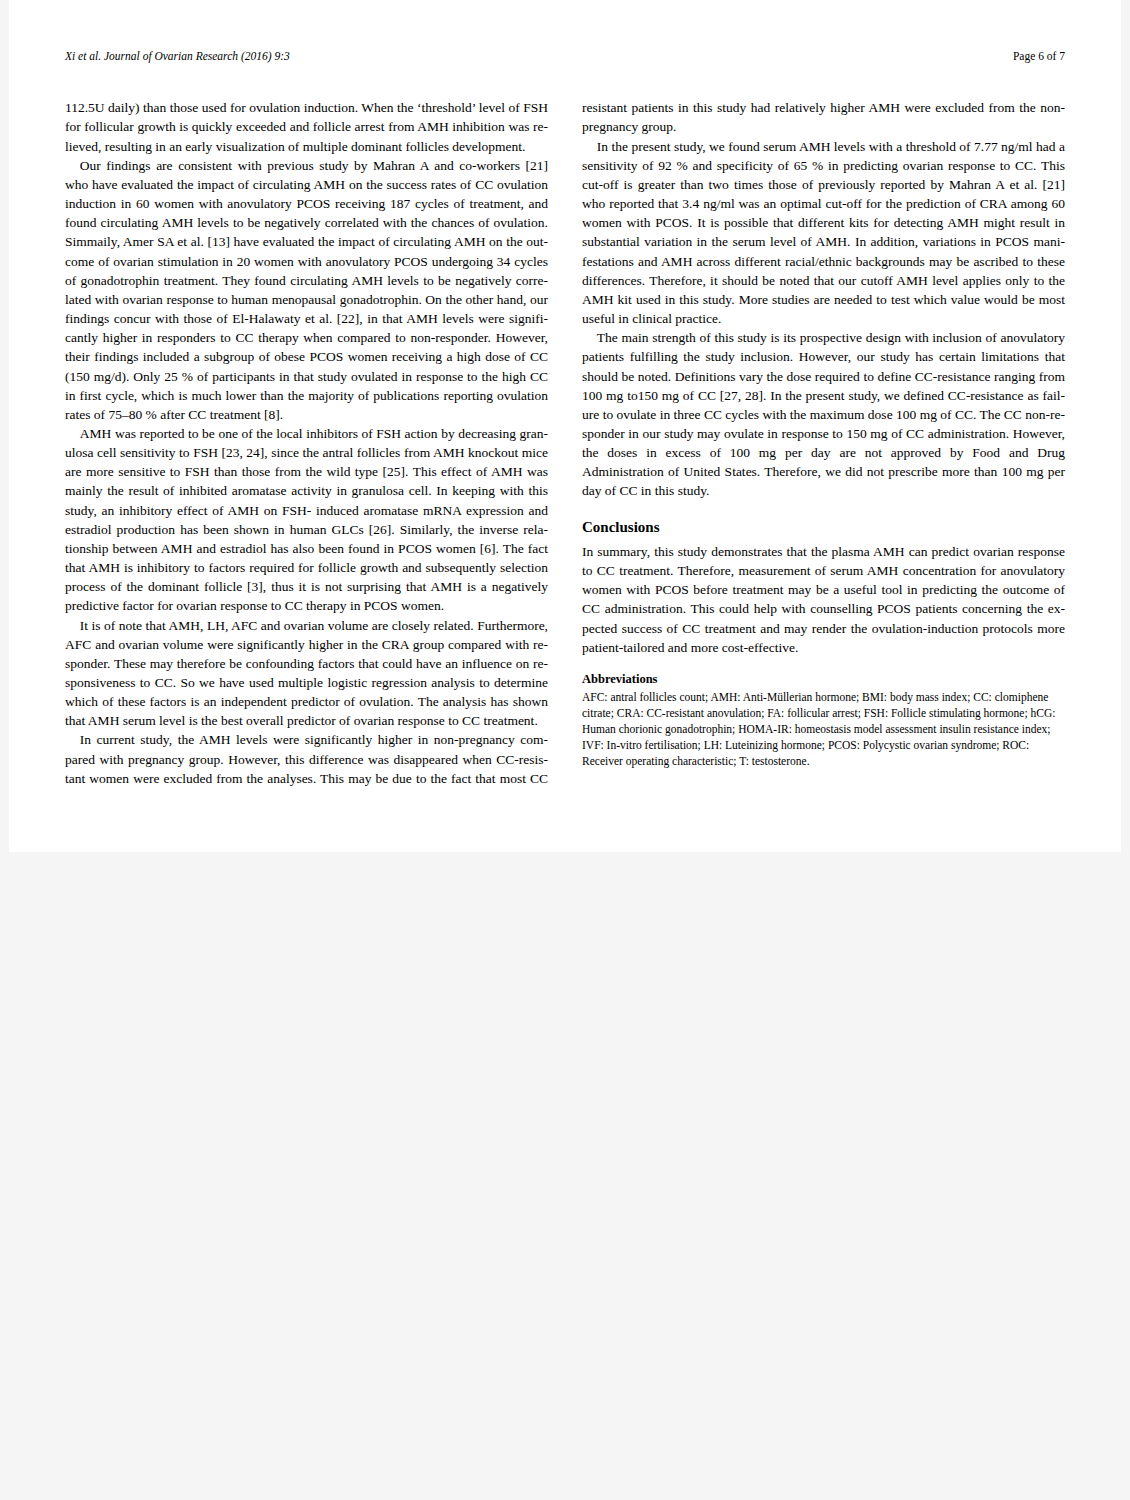Xi et al. Journal of Ovarian Research (2016) 9:3 Page 6 of 7
112.5U daily) than those used for ovulation induction. When the ‘threshold’ level of FSH for follicular growth is quickly exceeded and follicle arrest from AMH inhibition was relieved, resulting in an early visualization of multiple dominant follicles development.
Our findings are consistent with previous study by Mahran A and co-workers [21] who have evaluated the impact of circulating AMH on the success rates of CC ovulation induction in 60 women with anovulatory PCOS receiving 187 cycles of treatment, and found circulating AMH levels to be negatively correlated with the chances of ovulation. Simmaily, Amer SA et al. [13] have evaluated the impact of circulating AMH on the outcome of ovarian stimulation in 20 women with anovulatory PCOS undergoing 34 cycles of gonadotrophin treatment. They found circulating AMH levels to be negatively correlated with ovarian response to human menopausal gonadotrophin. On the other hand, our findings concur with those of El-Halawaty et al. [22], in that AMH levels were significantly higher in responders to CC therapy when compared to non-responder. However, their findings included a subgroup of obese PCOS women receiving a high dose of CC (150 mg/d). Only 25 % of participants in that study ovulated in response to the high CC in first cycle, which is much lower than the majority of publications reporting ovulation rates of 75–80 % after CC treatment [8].
AMH was reported to be one of the local inhibitors of FSH action by decreasing granulosa cell sensitivity to FSH [23, 24], since the antral follicles from AMH knockout mice are more sensitive to FSH than those from the wild type [25]. This effect of AMH was mainly the result of inhibited aromatase activity in granulosa cell. In keeping with this study, an inhibitory effect of AMH on FSH- induced aromatase mRNA expression and estradiol production has been shown in human GLCs [26]. Similarly, the inverse relationship between AMH and estradiol has also been found in PCOS women [6]. The fact that AMH is inhibitory to factors required for follicle growth and subsequently selection process of the dominant follicle [3], thus it is not surprising that AMH is a negatively predictive factor for ovarian response to CC therapy in PCOS women.
It is of note that AMH, LH, AFC and ovarian volume are closely related. Furthermore, AFC and ovarian volume were significantly higher in the CRA group compared with responder. These may therefore be confounding factors that could have an influence on responsiveness to CC. So we have used multiple logistic regression analysis to determine which of these factors is an independent predictor of ovulation. The analysis has shown that AMH serum level is the best overall predictor of ovarian response to CC treatment.
In current study, the AMH levels were significantly higher in non-pregnancy compared with pregnancy group. However, this difference was disappeared when CC-resistant women were excluded from the analyses. This may be due to the fact that most CC resistant patients in this study had relatively higher AMH were excluded from the non-pregnancy group.
In the present study, we found serum AMH levels with a threshold of 7.77 ng/ml had a sensitivity of 92 % and specificity of 65 % in predicting ovarian response to CC. This cut-off is greater than two times those of previously reported by Mahran A et al. [21] who reported that 3.4 ng/ml was an optimal cut-off for the prediction of CRA among 60 women with PCOS. It is possible that different kits for detecting AMH might result in substantial variation in the serum level of AMH. In addition, variations in PCOS manifestations and AMH across different racial/ethnic backgrounds may be ascribed to these differences. Therefore, it should be noted that our cutoff AMH level applies only to the AMH kit used in this study. More studies are needed to test which value would be most useful in clinical practice.
The main strength of this study is its prospective design with inclusion of anovulatory patients fulfilling the study inclusion. However, our study has certain limitations that should be noted. Definitions vary the dose required to define CC-resistance ranging from 100 mg to150 mg of CC [27, 28]. In the present study, we defined CC-resistance as failure to ovulate in three CC cycles with the maximum dose 100 mg of CC. The CC non-responder in our study may ovulate in response to 150 mg of CC administration. However, the doses in excess of 100 mg per day are not approved by Food and Drug Administration of United States. Therefore, we did not prescribe more than 100 mg per day of CC in this study.
Conclusions
In summary, this study demonstrates that the plasma AMH can predict ovarian response to CC treatment. Therefore, measurement of serum AMH concentration for anovulatory women with PCOS before treatment may be a useful tool in predicting the outcome of CC administration. This could help with counselling PCOS patients concerning the expected success of CC treatment and may render the ovulation-induction protocols more patient-tailored and more cost-effective.
Abbreviations
AFC: antral follicles count; AMH: Anti-Müllerian hormone; BMI: body mass index; CC: clomiphene citrate; CRA: CC-resistant anovulation; FA: follicular arrest; FSH: Follicle stimulating hormone; hCG: Human chorionic gonadotrophin; HOMA-IR: homeostasis model assessment insulin resistance index; IVF: In-vitro fertilisation; LH: Luteinizing hormone; PCOS: Polycystic ovarian syndrome; ROC: Receiver operating characteristic; T: testosterone.